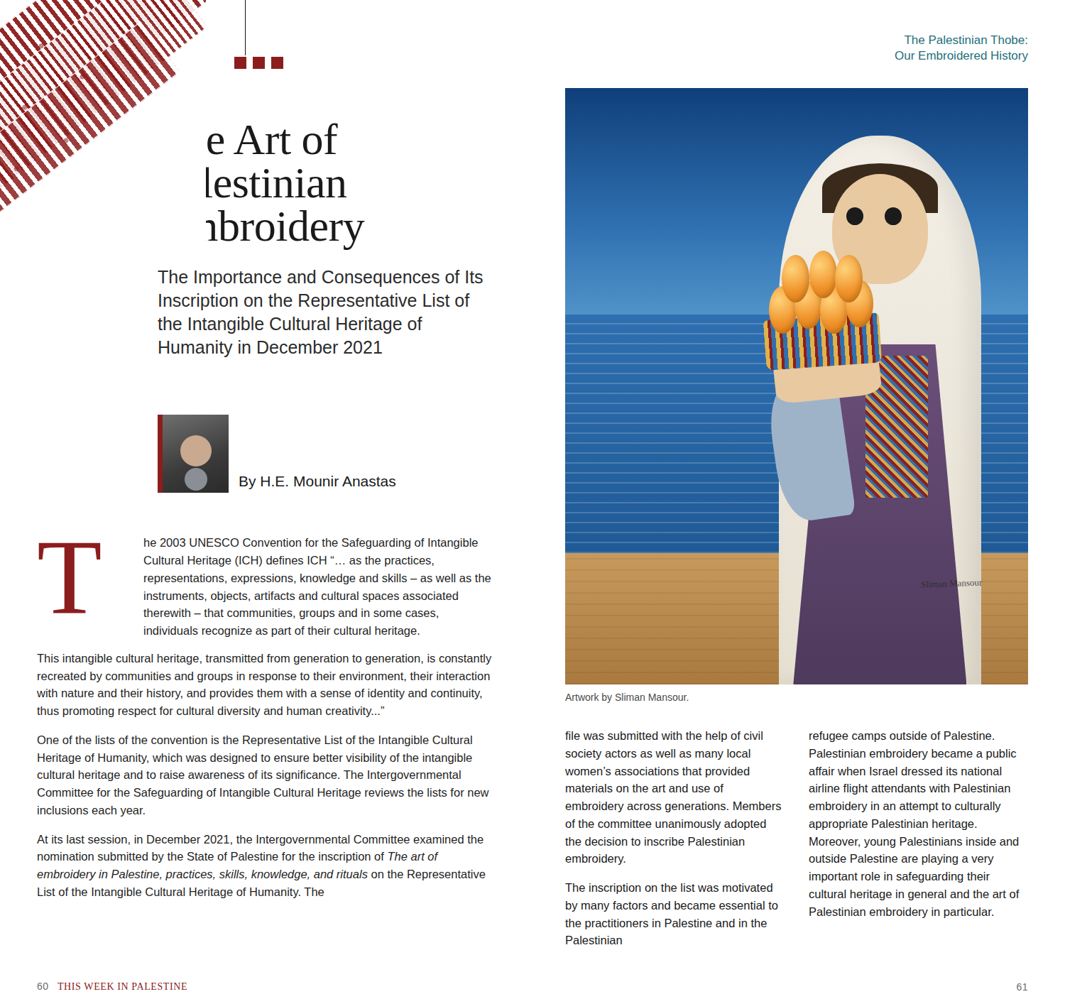The Art of
Palestinian
Embroidery
The Importance and Consequences of Its Inscription on the Representative List of the Intangible Cultural Heritage of Humanity in December 2021
By H.E. Mounir Anastas
T
he 2003 UNESCO Convention for the Safeguarding of Intangible Cultural Heritage (ICH) defines ICH “… as the practices, representations, expressions, knowledge and skills – as well as the instruments, objects, artifacts and cultural spaces associated therewith – that communities, groups and in some cases, individuals recognize as part of their cultural heritage.
This intangible cultural heritage, transmitted from generation to generation, is constantly recreated by communities and groups in response to their environment, their interaction with nature and their history, and provides them with a sense of identity and continuity, thus promoting respect for cultural diversity and human creativity...”
One of the lists of the convention is the Representative List of the Intangible Cultural Heritage of Humanity, which was designed to ensure better visibility of the intangible cultural heritage and to raise awareness of its significance. The Intergovernmental Committee for the Safeguarding of Intangible Cultural Heritage reviews the lists for new inclusions each year.
At its last session, in December 2021, the Intergovernmental Committee examined the nomination submitted by the State of Palestine for the inscription of The art of embroidery in Palestine, practices, skills, knowledge, and rituals on the Representative List of the Intangible Cultural Heritage of Humanity. The
60 THIS WEEK IN PALESTINE
The Palestinian Thobe:
Our Embroidered History
Sliman Mansour
Artwork by Sliman Mansour.
file was submitted with the help of civil society actors as well as many local women’s associations that provided materials on the art and use of embroidery across generations. Members of the committee unanimously adopted the decision to inscribe Palestinian embroidery.
The inscription on the list was motivated by many factors and became essential to the practitioners in Palestine and in the Palestinian
refugee camps outside of Palestine. Palestinian embroidery became a public affair when Israel dressed its national airline flight attendants with Palestinian embroidery in an attempt to culturally appropriate Palestinian heritage. Moreover, young Palestinians inside and outside Palestine are playing a very important role in safeguarding their cultural heritage in general and the art of Palestinian embroidery in particular.
61